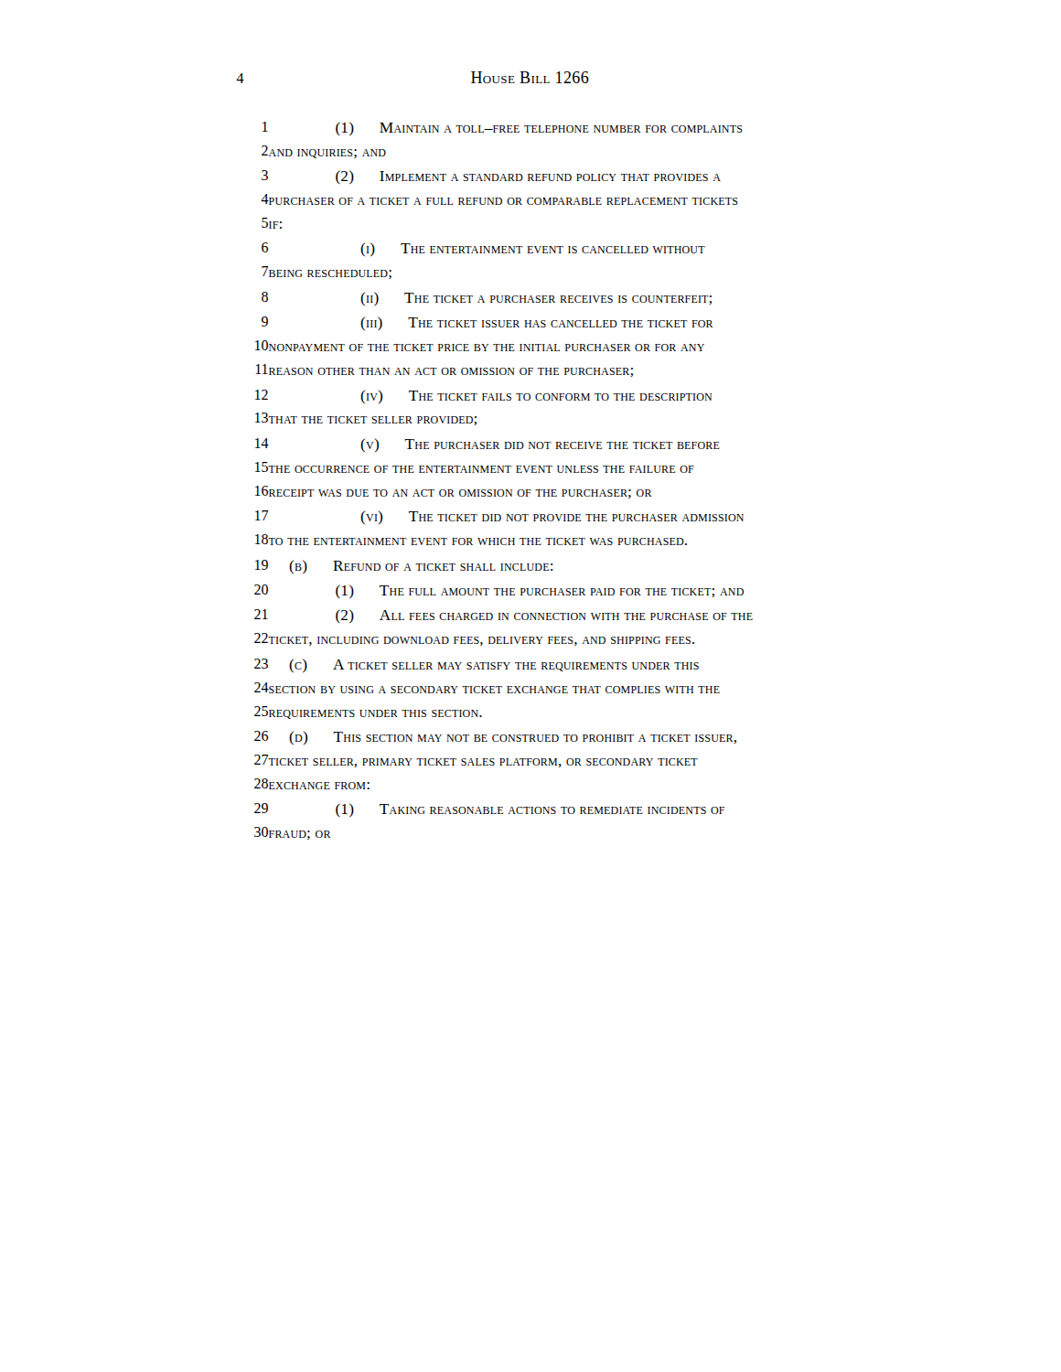4
House Bill 1266
| 1 | (1) Maintain a toll–free telephone number for complaints |
| 2 | and inquiries; and |
| 3 | (2) Implement a standard refund policy that provides a |
| 4 | purchaser of a ticket a full refund or comparable replacement tickets |
| 5 | if: |
| 6 | (i) The entertainment event is cancelled without |
| 7 | being rescheduled; |
| 8 | (ii) The ticket a purchaser receives is counterfeit; |
| 9 | (iii) The ticket issuer has cancelled the ticket for |
| 10 | nonpayment of the ticket price by the initial purchaser or for any |
| 11 | reason other than an act or omission of the purchaser; |
| 12 | (iv) The ticket fails to conform to the description |
| 13 | that the ticket seller provided; |
| 14 | (v) The purchaser did not receive the ticket before |
| 15 | the occurrence of the entertainment event unless the failure of |
| 16 | receipt was due to an act or omission of the purchaser; or |
| 17 | (vi) The ticket did not provide the purchaser admission |
| 18 | to the entertainment event for which the ticket was purchased. |
| 19 | (b) Refund of a ticket shall include: |
| 20 | (1) The full amount the purchaser paid for the ticket; and |
| 21 | (2) All fees charged in connection with the purchase of the |
| 22 | ticket, including download fees, delivery fees, and shipping fees. |
| 23 | (c) A ticket seller may satisfy the requirements under this |
| 24 | section by using a secondary ticket exchange that complies with the |
| 25 | requirements under this section. |
| 26 | (d) This section may not be construed to prohibit a ticket issuer, |
| 27 | ticket seller, primary ticket sales platform, or secondary ticket |
| 28 | exchange from: |
| 29 | (1) Taking reasonable actions to remediate incidents of |
| 30 | fraud; or |